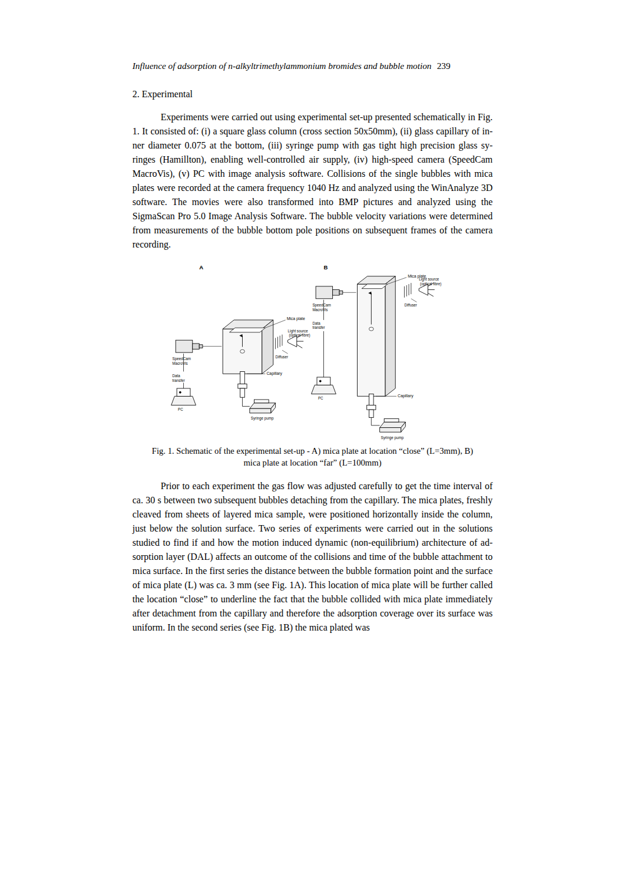Influence of adsorption of n-alkyltrimethylammonium bromides and bubble motion239
2. Experimental
Experiments were carried out using experimental set-up presented schematically in Fig. 1. It consisted of: (i) a square glass column (cross section 50x50mm), (ii) glass capillary of inner diameter 0.075 at the bottom, (iii) syringe pump with gas tight high precision glass syringes (Hamillton), enabling well-controlled air supply, (iv) high-speed camera (SpeedCam MacroVis), (v) PC with image analysis software. Collisions of the single bubbles with mica plates were recorded at the camera frequency 1040 Hz and analyzed using the WinAnalyze 3D software. The movies were also transformed into BMP pictures and analyzed using the SigmaScan Pro 5.0 Image Analysis Software. The bubble velocity variations were determined from measurements of the bubble bottom pole positions on subsequent frames of the camera recording.
A B Mica plate Capillary SpeedCam MacroVis Data transfer PC Light source (optical fibre) Diffuser Syringe pump Mica plate Capillary SpeedCam MacroVis Data transfer PC Light source (optical fibre) Diffuser Syringe pump
Fig. 1. Schematic of the experimental set-up - A) mica plate at location “close” (L=3mm), B) mica plate at location “far” (L=100mm)
Prior to each experiment the gas flow was adjusted carefully to get the time interval of ca. 30 s between two subsequent bubbles detaching from the capillary. The mica plates, freshly cleaved from sheets of layered mica sample, were positioned horizontally inside the column, just below the solution surface. Two series of experiments were carried out in the solutions studied to find if and how the motion induced dynamic (non-equilibrium) architecture of adsorption layer (DAL) affects an outcome of the collisions and time of the bubble attachment to mica surface. In the first series the distance between the bubble formation point and the surface of mica plate (L) was ca. 3 mm (see Fig. 1A). This location of mica plate will be further called the location “close” to underline the fact that the bubble collided with mica plate immediately after detachment from the capillary and therefore the adsorption coverage over its surface was uniform. In the second series (see Fig. 1B) the mica plated was